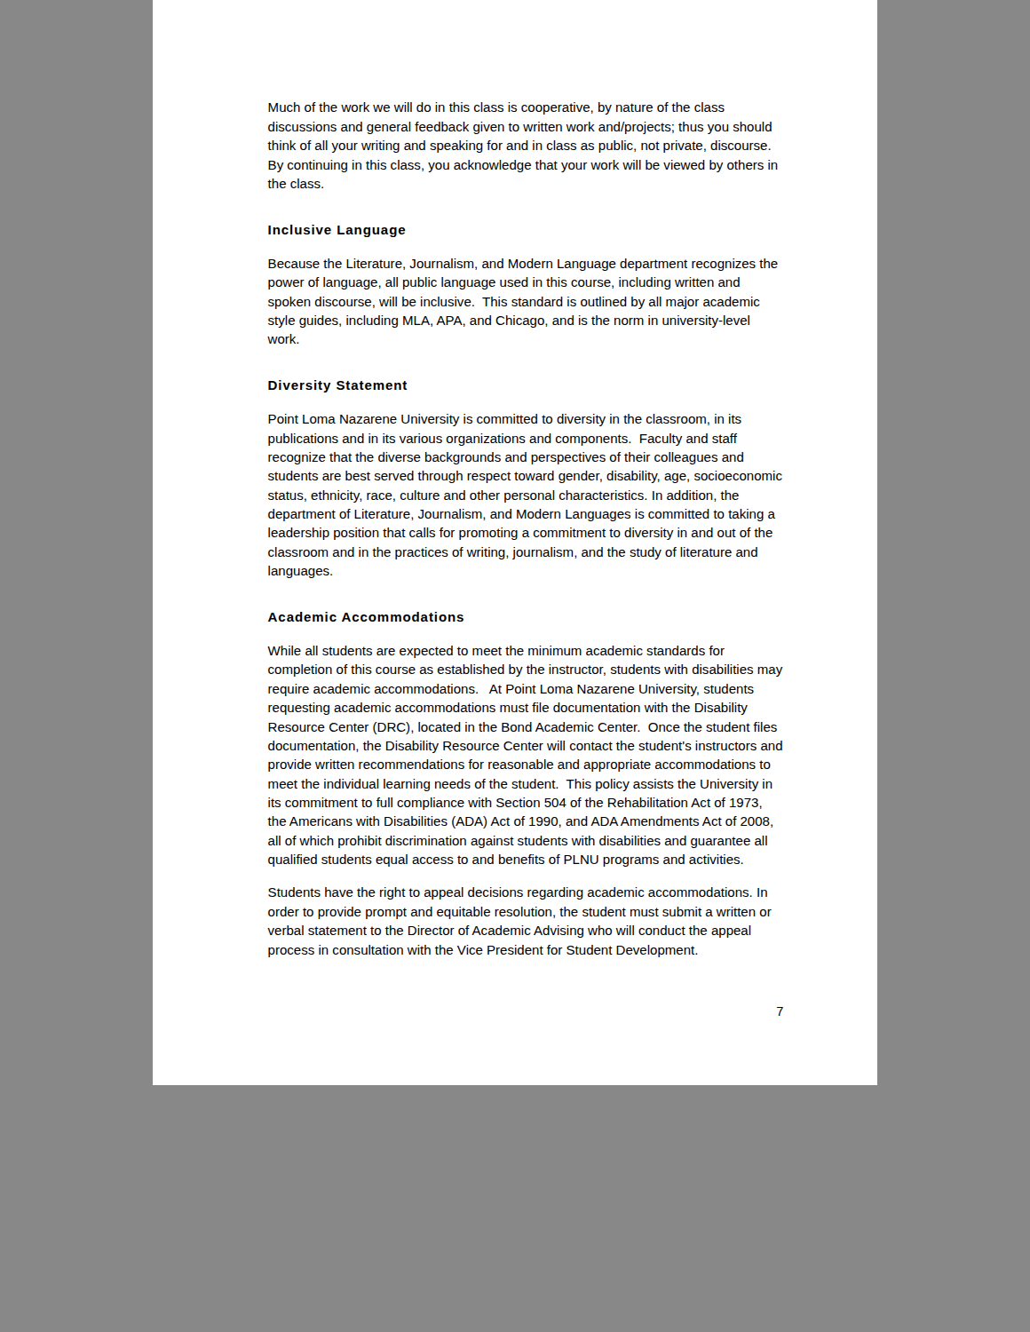Much of the work we will do in this class is cooperative, by nature of the class discussions and general feedback given to written work and/projects; thus you should think of all your writing and speaking for and in class as public, not private, discourse. By continuing in this class, you acknowledge that your work will be viewed by others in the class.
Inclusive Language
Because the Literature, Journalism, and Modern Language department recognizes the power of language, all public language used in this course, including written and spoken discourse, will be inclusive. This standard is outlined by all major academic style guides, including MLA, APA, and Chicago, and is the norm in university-level work.
Diversity Statement
Point Loma Nazarene University is committed to diversity in the classroom, in its publications and in its various organizations and components. Faculty and staff recognize that the diverse backgrounds and perspectives of their colleagues and students are best served through respect toward gender, disability, age, socioeconomic status, ethnicity, race, culture and other personal characteristics. In addition, the department of Literature, Journalism, and Modern Languages is committed to taking a leadership position that calls for promoting a commitment to diversity in and out of the classroom and in the practices of writing, journalism, and the study of literature and languages.
Academic Accommodations
While all students are expected to meet the minimum academic standards for completion of this course as established by the instructor, students with disabilities may require academic accommodations. At Point Loma Nazarene University, students requesting academic accommodations must file documentation with the Disability Resource Center (DRC), located in the Bond Academic Center. Once the student files documentation, the Disability Resource Center will contact the student's instructors and provide written recommendations for reasonable and appropriate accommodations to meet the individual learning needs of the student. This policy assists the University in its commitment to full compliance with Section 504 of the Rehabilitation Act of 1973, the Americans with Disabilities (ADA) Act of 1990, and ADA Amendments Act of 2008, all of which prohibit discrimination against students with disabilities and guarantee all qualified students equal access to and benefits of PLNU programs and activities.
Students have the right to appeal decisions regarding academic accommodations. In order to provide prompt and equitable resolution, the student must submit a written or verbal statement to the Director of Academic Advising who will conduct the appeal process in consultation with the Vice President for Student Development.
7